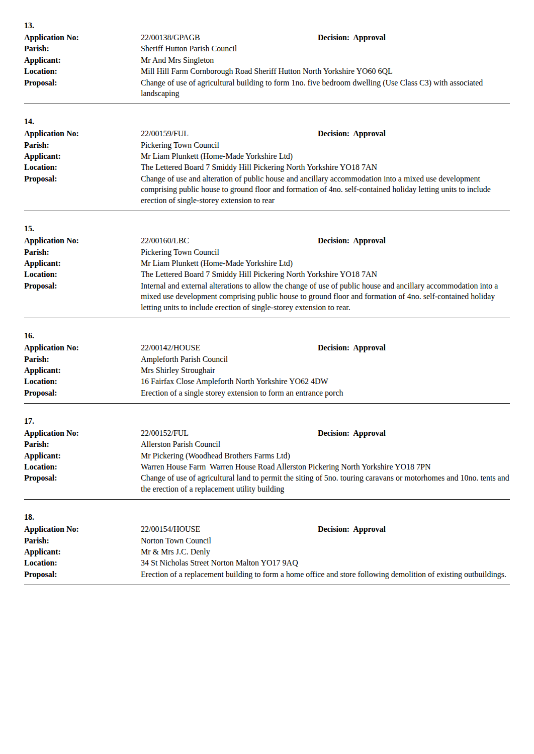13.
| Application No: | 22/00138/GPAGB | Decision: Approval |
| Parish: | Sheriff Hutton Parish Council |
| Applicant: | Mr And Mrs Singleton |
| Location: | Mill Hill Farm Cornborough Road Sheriff Hutton North Yorkshire YO60 6QL |
| Proposal: | Change of use of agricultural building to form 1no. five bedroom dwelling (Use Class C3) with associated landscaping |
14.
| Application No: | 22/00159/FUL | Decision: Approval |
| Parish: | Pickering Town Council |
| Applicant: | Mr Liam Plunkett (Home-Made Yorkshire Ltd) |
| Location: | The Lettered Board 7 Smiddy Hill Pickering North Yorkshire YO18 7AN |
| Proposal: | Change of use and alteration of public house and ancillary accommodation into a mixed use development comprising public house to ground floor and formation of 4no. self-contained holiday letting units to include erection of single-storey extension to rear |
15.
| Application No: | 22/00160/LBC | Decision: Approval |
| Parish: | Pickering Town Council |
| Applicant: | Mr Liam Plunkett (Home-Made Yorkshire Ltd) |
| Location: | The Lettered Board 7 Smiddy Hill Pickering North Yorkshire YO18 7AN |
| Proposal: | Internal and external alterations to allow the change of use of public house and ancillary accommodation into a mixed use development comprising public house to ground floor and formation of 4no. self-contained holiday letting units to include erection of single-storey extension to rear. |
16.
| Application No: | 22/00142/HOUSE | Decision: Approval |
| Parish: | Ampleforth Parish Council |
| Applicant: | Mrs Shirley Stroughair |
| Location: | 16 Fairfax Close Ampleforth North Yorkshire YO62 4DW |
| Proposal: | Erection of a single storey extension to form an entrance porch |
17.
| Application No: | 22/00152/FUL | Decision: Approval |
| Parish: | Allerston Parish Council |
| Applicant: | Mr Pickering (Woodhead Brothers Farms Ltd) |
| Location: | Warren House Farm Warren House Road Allerston Pickering North Yorkshire YO18 7PN |
| Proposal: | Change of use of agricultural land to permit the siting of 5no. touring caravans or motorhomes and 10no. tents and the erection of a replacement utility building |
18.
| Application No: | 22/00154/HOUSE | Decision: Approval |
| Parish: | Norton Town Council |
| Applicant: | Mr & Mrs J.C. Denly |
| Location: | 34 St Nicholas Street Norton Malton YO17 9AQ |
| Proposal: | Erection of a replacement building to form a home office and store following demolition of existing outbuildings. |